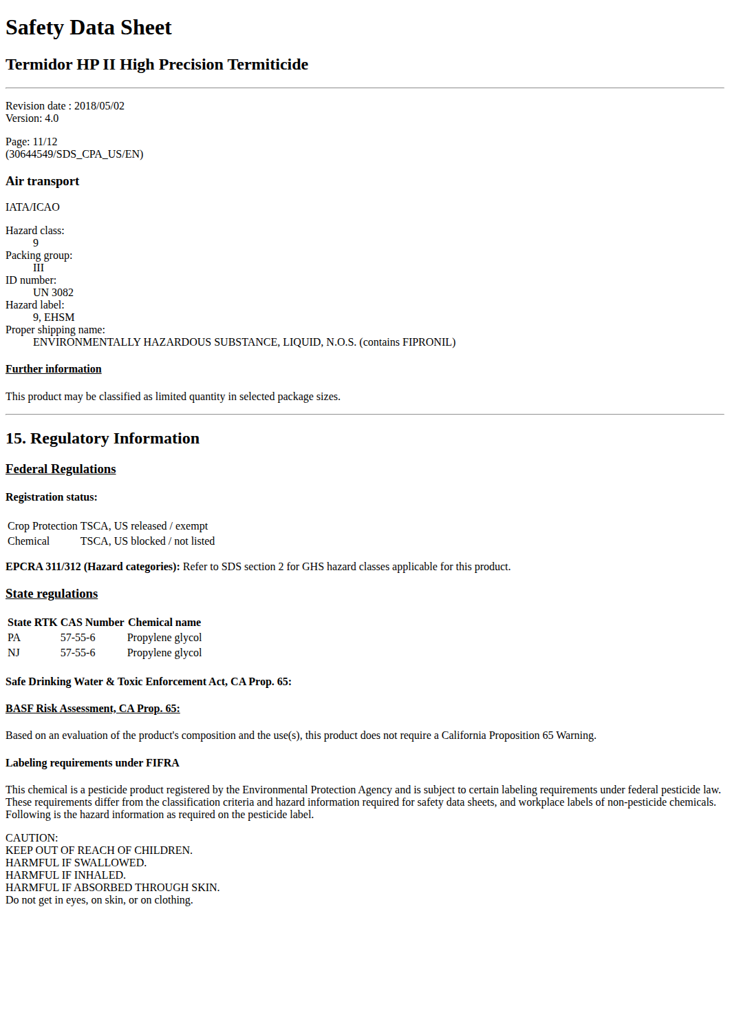Safety Data Sheet
Termidor HP II High Precision Termiticide
Revision date : 2018/05/02
Version: 4.0
Page: 11/12
(30644549/SDS_CPA_US/EN)
Air transport
IATA/ICAO
Hazard class:
9
Packing group:
III
ID number:
UN 3082
Hazard label:
9, EHSM
Proper shipping name:
ENVIRONMENTALLY HAZARDOUS SUBSTANCE, LIQUID, N.O.S. (contains FIPRONIL)
Further information
This product may be classified as limited quantity in selected package sizes.
15. Regulatory Information
Federal Regulations
Registration status:
| Crop Protection | TSCA, US | released / exempt |
| Chemical | TSCA, US | blocked / not listed |
EPCRA 311/312 (Hazard categories): Refer to SDS section 2 for GHS hazard classes applicable for this product.
State regulations
| State RTK | CAS Number | Chemical name |
| --- | --- | --- |
| PA | 57-55-6 | Propylene glycol |
| NJ | 57-55-6 | Propylene glycol |
Safe Drinking Water & Toxic Enforcement Act, CA Prop. 65:
BASF Risk Assessment, CA Prop. 65:
Based on an evaluation of the product's composition and the use(s), this product does not require a California Proposition 65 Warning.
Labeling requirements under FIFRA
This chemical is a pesticide product registered by the Environmental Protection Agency and is subject to certain labeling requirements under federal pesticide law. These requirements differ from the classification criteria and hazard information required for safety data sheets, and workplace labels of non-pesticide chemicals. Following is the hazard information as required on the pesticide label.
CAUTION:
KEEP OUT OF REACH OF CHILDREN.
HARMFUL IF SWALLOWED.
HARMFUL IF INHALED.
HARMFUL IF ABSORBED THROUGH SKIN.
Do not get in eyes, on skin, or on clothing.